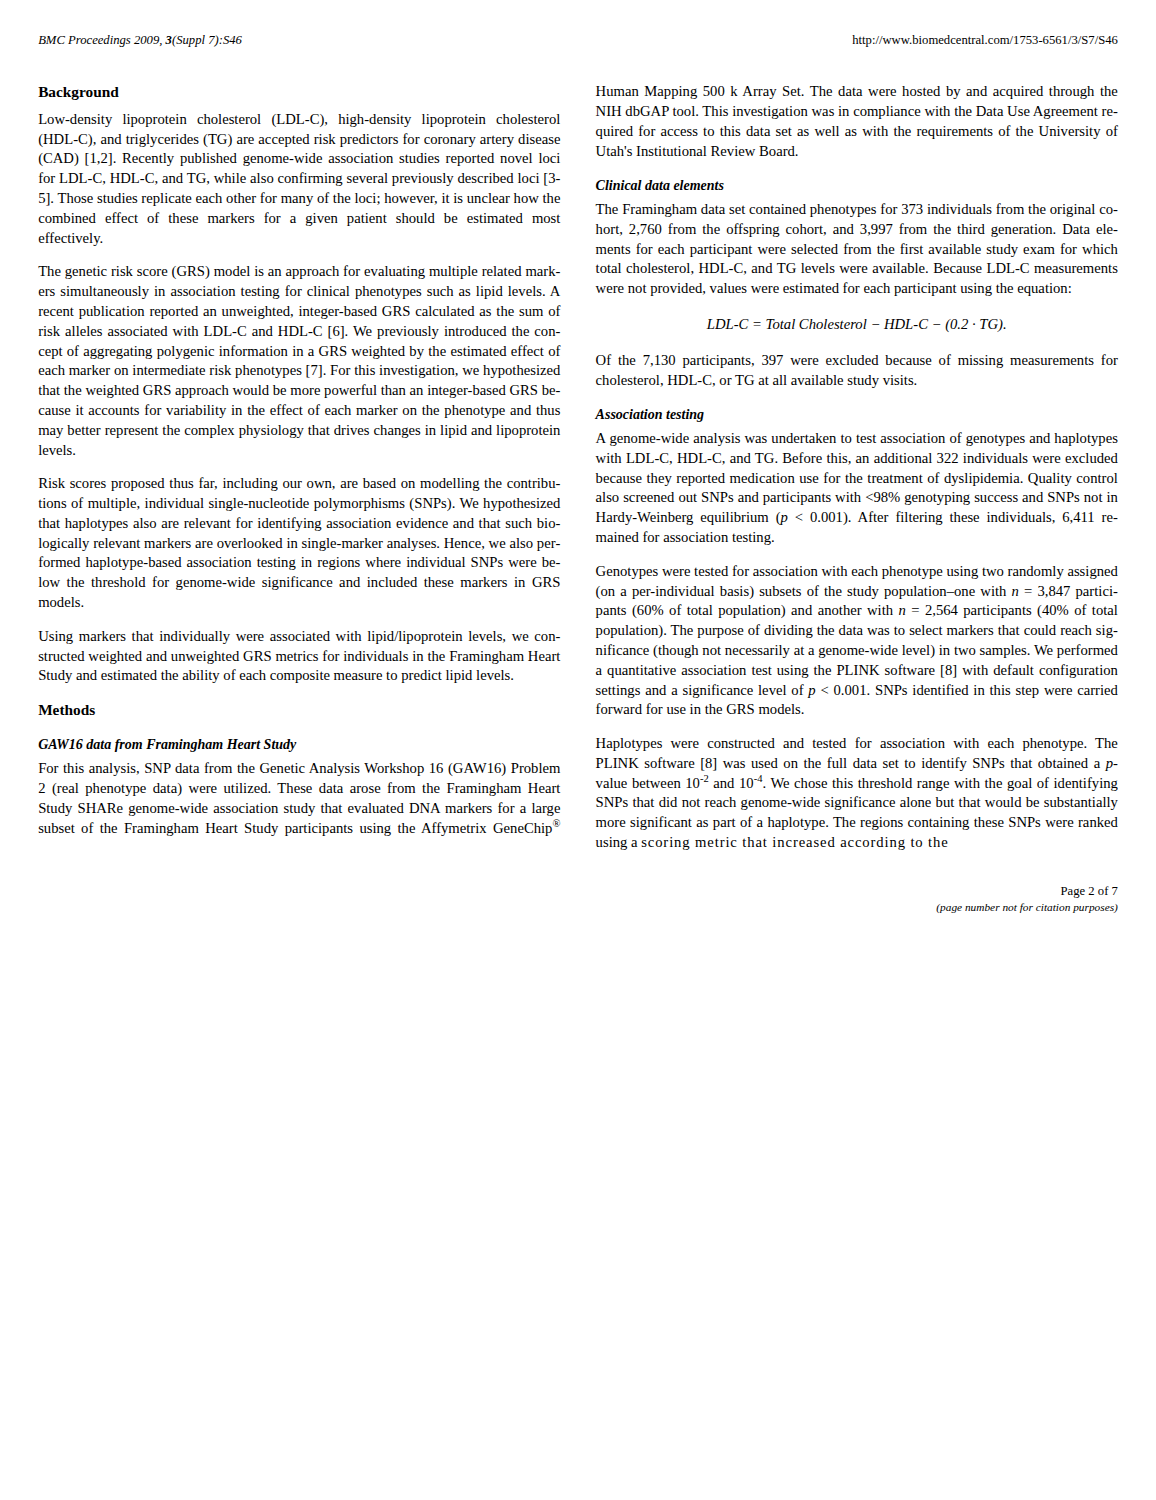BMC Proceedings 2009, 3(Suppl 7):S46 http://www.biomedcentral.com/1753-6561/3/S7/S46
Background
Low-density lipoprotein cholesterol (LDL-C), high-density lipoprotein cholesterol (HDL-C), and triglycerides (TG) are accepted risk predictors for coronary artery disease (CAD) [1,2]. Recently published genome-wide association studies reported novel loci for LDL-C, HDL-C, and TG, while also confirming several previously described loci [3-5]. Those studies replicate each other for many of the loci; however, it is unclear how the combined effect of these markers for a given patient should be estimated most effectively.
The genetic risk score (GRS) model is an approach for evaluating multiple related markers simultaneously in association testing for clinical phenotypes such as lipid levels. A recent publication reported an unweighted, integer-based GRS calculated as the sum of risk alleles associated with LDL-C and HDL-C [6]. We previously introduced the concept of aggregating polygenic information in a GRS weighted by the estimated effect of each marker on intermediate risk phenotypes [7]. For this investigation, we hypothesized that the weighted GRS approach would be more powerful than an integer-based GRS because it accounts for variability in the effect of each marker on the phenotype and thus may better represent the complex physiology that drives changes in lipid and lipoprotein levels.
Risk scores proposed thus far, including our own, are based on modelling the contributions of multiple, individual single-nucleotide polymorphisms (SNPs). We hypothesized that haplotypes also are relevant for identifying association evidence and that such biologically relevant markers are overlooked in single-marker analyses. Hence, we also performed haplotype-based association testing in regions where individual SNPs were below the threshold for genome-wide significance and included these markers in GRS models.
Using markers that individually were associated with lipid/lipoprotein levels, we constructed weighted and unweighted GRS metrics for individuals in the Framingham Heart Study and estimated the ability of each composite measure to predict lipid levels.
Methods
GAW16 data from Framingham Heart Study
For this analysis, SNP data from the Genetic Analysis Workshop 16 (GAW16) Problem 2 (real phenotype data) were utilized. These data arose from the Framingham Heart Study SHARe genome-wide association study that evaluated DNA markers for a large subset of the Framingham Heart Study participants using the Affymetrix GeneChip® Human Mapping 500 k Array Set. The data were hosted by and acquired through the NIH dbGAP tool. This investigation was in compliance with the Data Use Agreement required for access to this data set as well as with the requirements of the University of Utah's Institutional Review Board.
Clinical data elements
The Framingham data set contained phenotypes for 373 individuals from the original cohort, 2,760 from the offspring cohort, and 3,997 from the third generation. Data elements for each participant were selected from the first available study exam for which total cholesterol, HDL-C, and TG levels were available. Because LDL-C measurements were not provided, values were estimated for each participant using the equation:
LDL-C = Total Cholesterol − HDL-C − (0.2 · TG).
Of the 7,130 participants, 397 were excluded because of missing measurements for cholesterol, HDL-C, or TG at all available study visits.
Association testing
A genome-wide analysis was undertaken to test association of genotypes and haplotypes with LDL-C, HDL-C, and TG. Before this, an additional 322 individuals were excluded because they reported medication use for the treatment of dyslipidemia. Quality control also screened out SNPs and participants with <98% genotyping success and SNPs not in Hardy-Weinberg equilibrium (p < 0.001). After filtering these individuals, 6,411 remained for association testing.
Genotypes were tested for association with each phenotype using two randomly assigned (on a per-individual basis) subsets of the study population–one with n = 3,847 participants (60% of total population) and another with n = 2,564 participants (40% of total population). The purpose of dividing the data was to select markers that could reach significance (though not necessarily at a genome-wide level) in two samples. We performed a quantitative association test using the PLINK software [8] with default configuration settings and a significance level of p < 0.001. SNPs identified in this step were carried forward for use in the GRS models.
Haplotypes were constructed and tested for association with each phenotype. The PLINK software [8] was used on the full data set to identify SNPs that obtained a p-value between 10-2 and 10-4. We chose this threshold range with the goal of identifying SNPs that did not reach genome-wide significance alone but that would be substantially more significant as part of a haplotype. The regions containing these SNPs were ranked using a scoring metric that increased according to the
Page 2 of 7
(page number not for citation purposes)